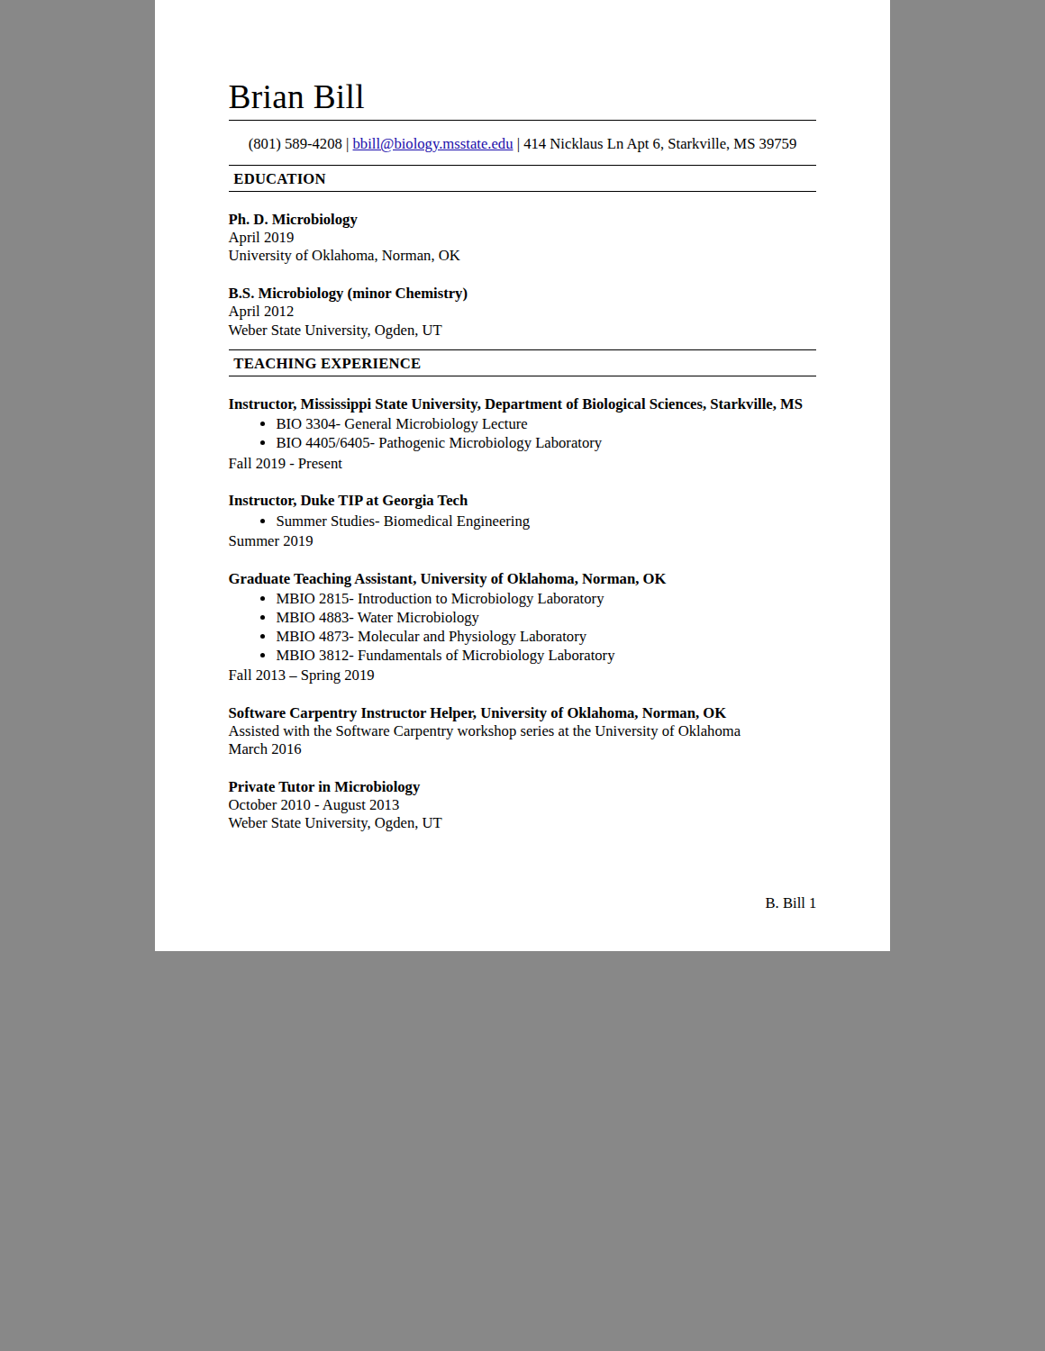Brian Bill
(801) 589-4208 | bbill@biology.msstate.edu | 414 Nicklaus Ln Apt 6, Starkville, MS 39759
EDUCATION
Ph. D. Microbiology
April 2019
University of Oklahoma, Norman, OK
B.S. Microbiology (minor Chemistry)
April 2012
Weber State University, Ogden, UT
TEACHING EXPERIENCE
Instructor, Mississippi State University, Department of Biological Sciences, Starkville, MS
BIO 3304- General Microbiology Lecture
BIO 4405/6405- Pathogenic Microbiology Laboratory
Fall 2019 - Present
Instructor, Duke TIP at Georgia Tech
Summer Studies- Biomedical Engineering
Summer 2019
Graduate Teaching Assistant, University of Oklahoma, Norman, OK
MBIO 2815- Introduction to Microbiology Laboratory
MBIO 4883- Water Microbiology
MBIO 4873- Molecular and Physiology Laboratory
MBIO 3812- Fundamentals of Microbiology Laboratory
Fall 2013 – Spring 2019
Software Carpentry Instructor Helper, University of Oklahoma, Norman, OK
Assisted with the Software Carpentry workshop series at the University of Oklahoma
March 2016
Private Tutor in Microbiology
October 2010 - August 2013
Weber State University, Ogden, UT
B. Bill 1